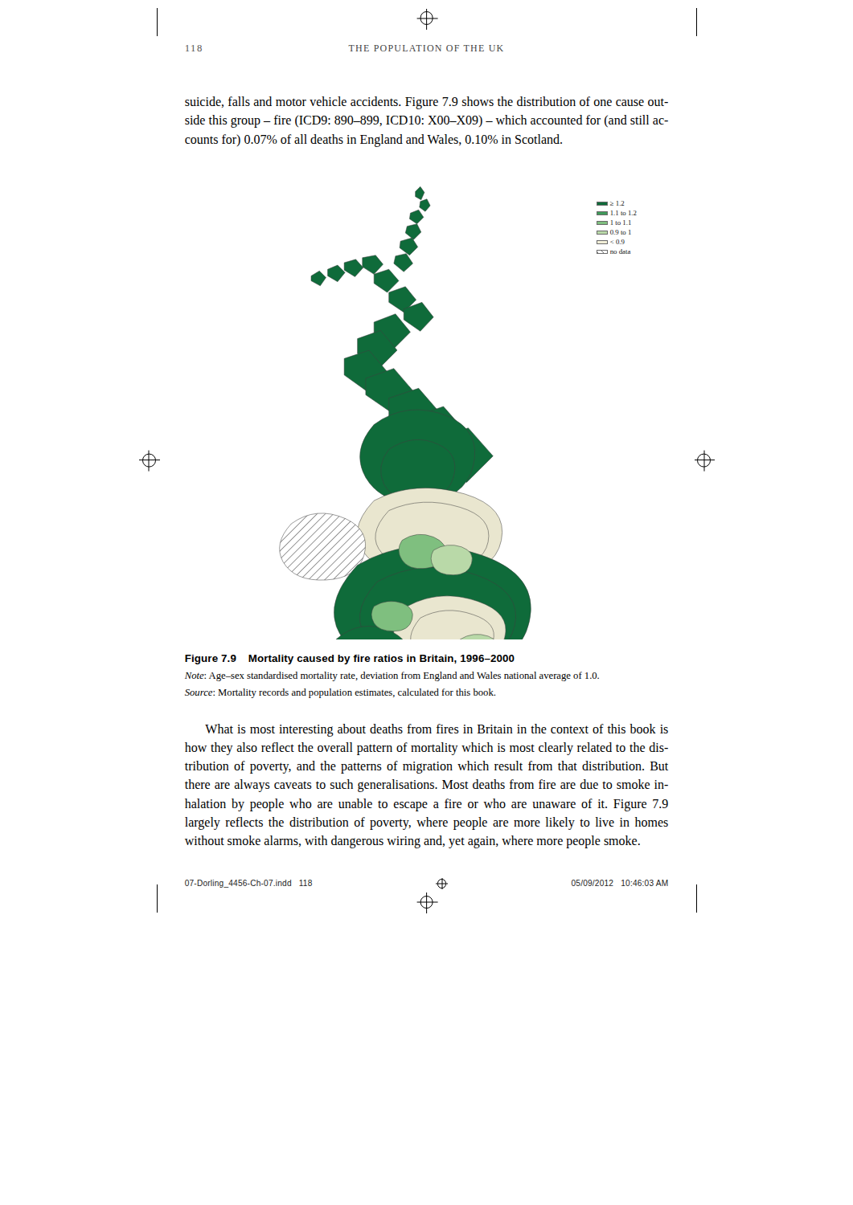118 The Population of the UK
suicide, falls and motor vehicle accidents. Figure 7.9 shows the distribution of one cause outside this group – fire (ICD9: 890–899, ICD10: X00–X09) – which accounted for (and still accounts for) 0.07% of all deaths in England and Wales, 0.10% in Scotland.
≥ 1.2
1.1 to 1.2
1 to 1.1
0.9 to 1
< 0.9
no data
Figure 7.9 Mortality caused by fire ratios in Britain, 1996–2000
Note: Age–sex standardised mortality rate, deviation from England and Wales national average of 1.0.
Source: Mortality records and population estimates, calculated for this book.
What is most interesting about deaths from fires in Britain in the context of this book is how they also reflect the overall pattern of mortality which is most clearly related to the distribution of poverty, and the patterns of migration which result from that distribution. But there are always caveats to such generalisations. Most deaths from fire are due to smoke inhalation by people who are unable to escape a fire or who are unaware of it. Figure 7.9 largely reflects the distribution of poverty, where people are more likely to live in homes without smoke alarms, with dangerous wiring and, yet again, where more people smoke.
07-Dorling_4456-Ch-07.indd 118 05/09/2012 10:46:03 AM